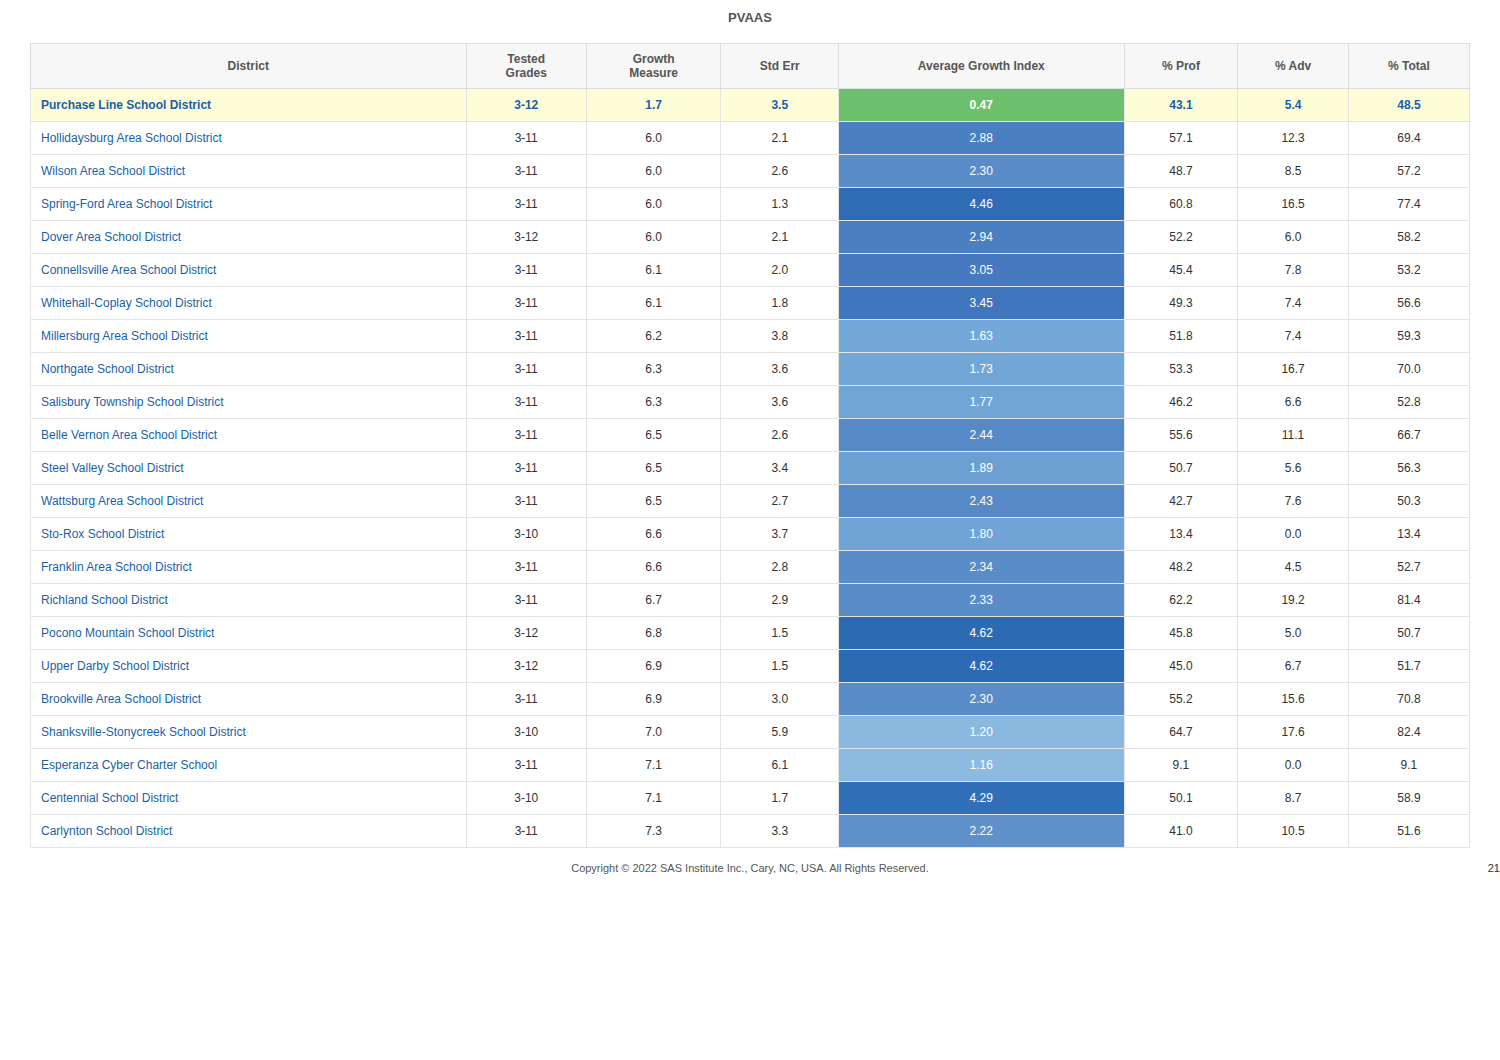PVAAS
| District | Tested Grades | Growth Measure | Std Err | Average Growth Index | % Prof | % Adv | % Total |
| --- | --- | --- | --- | --- | --- | --- | --- |
| Purchase Line School District | 3-12 | 1.7 | 3.5 | 0.47 | 43.1 | 5.4 | 48.5 |
| Hollidaysburg Area School District | 3-11 | 6.0 | 2.1 | 2.88 | 57.1 | 12.3 | 69.4 |
| Wilson Area School District | 3-11 | 6.0 | 2.6 | 2.30 | 48.7 | 8.5 | 57.2 |
| Spring-Ford Area School District | 3-11 | 6.0 | 1.3 | 4.46 | 60.8 | 16.5 | 77.4 |
| Dover Area School District | 3-12 | 6.0 | 2.1 | 2.94 | 52.2 | 6.0 | 58.2 |
| Connellsville Area School District | 3-11 | 6.1 | 2.0 | 3.05 | 45.4 | 7.8 | 53.2 |
| Whitehall-Coplay School District | 3-11 | 6.1 | 1.8 | 3.45 | 49.3 | 7.4 | 56.6 |
| Millersburg Area School District | 3-11 | 6.2 | 3.8 | 1.63 | 51.8 | 7.4 | 59.3 |
| Northgate School District | 3-11 | 6.3 | 3.6 | 1.73 | 53.3 | 16.7 | 70.0 |
| Salisbury Township School District | 3-11 | 6.3 | 3.6 | 1.77 | 46.2 | 6.6 | 52.8 |
| Belle Vernon Area School District | 3-11 | 6.5 | 2.6 | 2.44 | 55.6 | 11.1 | 66.7 |
| Steel Valley School District | 3-11 | 6.5 | 3.4 | 1.89 | 50.7 | 5.6 | 56.3 |
| Wattsburg Area School District | 3-11 | 6.5 | 2.7 | 2.43 | 42.7 | 7.6 | 50.3 |
| Sto-Rox School District | 3-10 | 6.6 | 3.7 | 1.80 | 13.4 | 0.0 | 13.4 |
| Franklin Area School District | 3-11 | 6.6 | 2.8 | 2.34 | 48.2 | 4.5 | 52.7 |
| Richland School District | 3-11 | 6.7 | 2.9 | 2.33 | 62.2 | 19.2 | 81.4 |
| Pocono Mountain School District | 3-12 | 6.8 | 1.5 | 4.62 | 45.8 | 5.0 | 50.7 |
| Upper Darby School District | 3-12 | 6.9 | 1.5 | 4.62 | 45.0 | 6.7 | 51.7 |
| Brookville Area School District | 3-11 | 6.9 | 3.0 | 2.30 | 55.2 | 15.6 | 70.8 |
| Shanksville-Stonycreek School District | 3-10 | 7.0 | 5.9 | 1.20 | 64.7 | 17.6 | 82.4 |
| Esperanza Cyber Charter School | 3-11 | 7.1 | 6.1 | 1.16 | 9.1 | 0.0 | 9.1 |
| Centennial School District | 3-10 | 7.1 | 1.7 | 4.29 | 50.1 | 8.7 | 58.9 |
| Carlynton School District | 3-11 | 7.3 | 3.3 | 2.22 | 41.0 | 10.5 | 51.6 |
Copyright © 2022 SAS Institute Inc., Cary, NC, USA. All Rights Reserved. 21